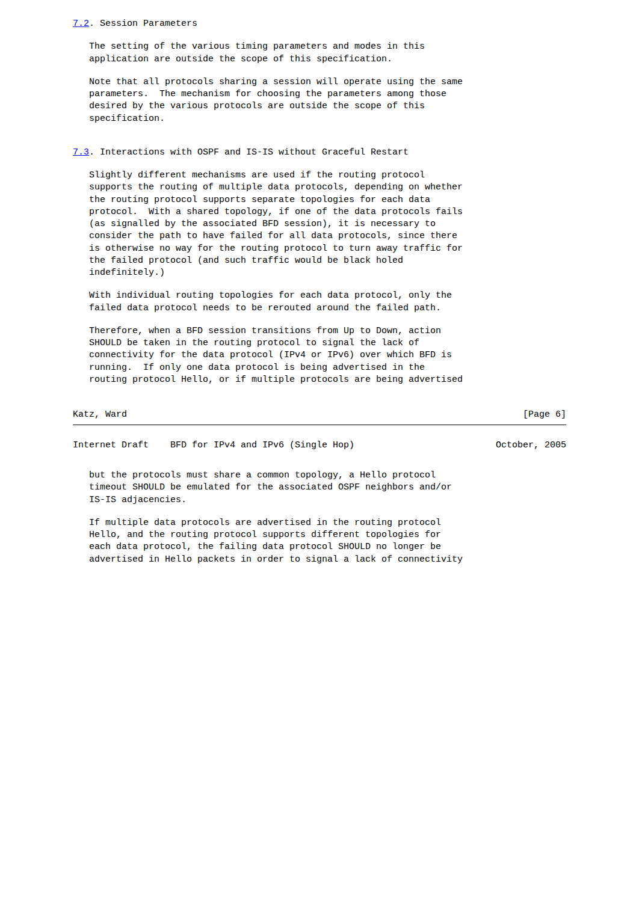7.2. Session Parameters
The setting of the various timing parameters and modes in this application are outside the scope of this specification.
Note that all protocols sharing a session will operate using the same parameters. The mechanism for choosing the parameters among those desired by the various protocols are outside the scope of this specification.
7.3. Interactions with OSPF and IS-IS without Graceful Restart
Slightly different mechanisms are used if the routing protocol supports the routing of multiple data protocols, depending on whether the routing protocol supports separate topologies for each data protocol. With a shared topology, if one of the data protocols fails (as signalled by the associated BFD session), it is necessary to consider the path to have failed for all data protocols, since there is otherwise no way for the routing protocol to turn away traffic for the failed protocol (and such traffic would be black holed indefinitely.)
With individual routing topologies for each data protocol, only the failed data protocol needs to be rerouted around the failed path.
Therefore, when a BFD session transitions from Up to Down, action SHOULD be taken in the routing protocol to signal the lack of connectivity for the data protocol (IPv4 or IPv6) over which BFD is running. If only one data protocol is being advertised in the routing protocol Hello, or if multiple protocols are being advertised
Katz, Ward[Page 6]
Internet Draft BFD for IPv4 and IPv6 (Single Hop) October, 2005
but the protocols must share a common topology, a Hello protocol timeout SHOULD be emulated for the associated OSPF neighbors and/or IS-IS adjacencies.
If multiple data protocols are advertised in the routing protocol Hello, and the routing protocol supports different topologies for each data protocol, the failing data protocol SHOULD no longer be advertised in Hello packets in order to signal a lack of connectivity